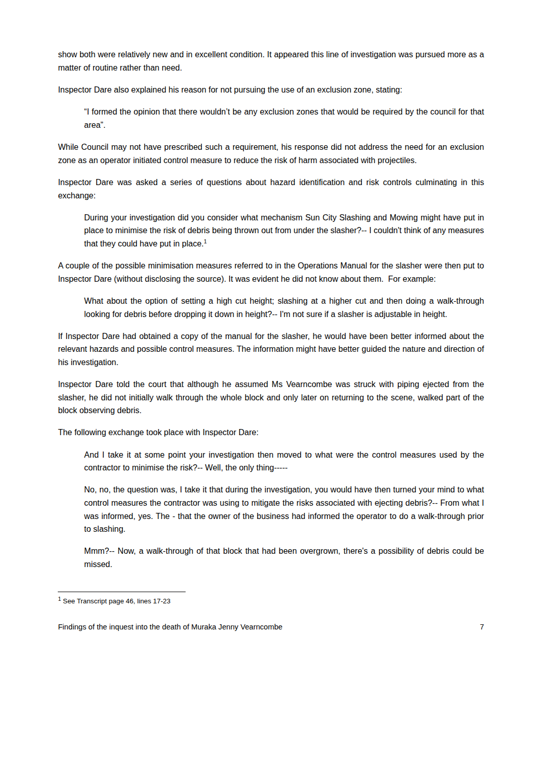show both were relatively new and in excellent condition. It appeared this line of investigation was pursued more as a matter of routine rather than need.
Inspector Dare also explained his reason for not pursuing the use of an exclusion zone, stating:
“I formed the opinion that there wouldn’t be any exclusion zones that would be required by the council for that area”.
While Council may not have prescribed such a requirement, his response did not address the need for an exclusion zone as an operator initiated control measure to reduce the risk of harm associated with projectiles.
Inspector Dare was asked a series of questions about hazard identification and risk controls culminating in this exchange:
During your investigation did you consider what mechanism Sun City Slashing and Mowing might have put in place to minimise the risk of debris being thrown out from under the slasher?-- I couldn't think of any measures that they could have put in place.1
A couple of the possible minimisation measures referred to in the Operations Manual for the slasher were then put to Inspector Dare (without disclosing the source). It was evident he did not know about them. For example:
What about the option of setting a high cut height; slashing at a higher cut and then doing a walk-through looking for debris before dropping it down in height?-- I'm not sure if a slasher is adjustable in height.
If Inspector Dare had obtained a copy of the manual for the slasher, he would have been better informed about the relevant hazards and possible control measures. The information might have better guided the nature and direction of his investigation.
Inspector Dare told the court that although he assumed Ms Vearncombe was struck with piping ejected from the slasher, he did not initially walk through the whole block and only later on returning to the scene, walked part of the block observing debris.
The following exchange took place with Inspector Dare:
And I take it at some point your investigation then moved to what were the control measures used by the contractor to minimise the risk?-- Well, the only thing-----
No, no, the question was, I take it that during the investigation, you would have then turned your mind to what control measures the contractor was using to mitigate the risks associated with ejecting debris?-- From what I was informed, yes. The - that the owner of the business had informed the operator to do a walk-through prior to slashing.
Mmm?-- Now, a walk-through of that block that had been overgrown, there's a possibility of debris could be missed.
1 See Transcript page 46, lines 17-23
Findings of the inquest into the death of Muraka Jenny Vearncombe 7